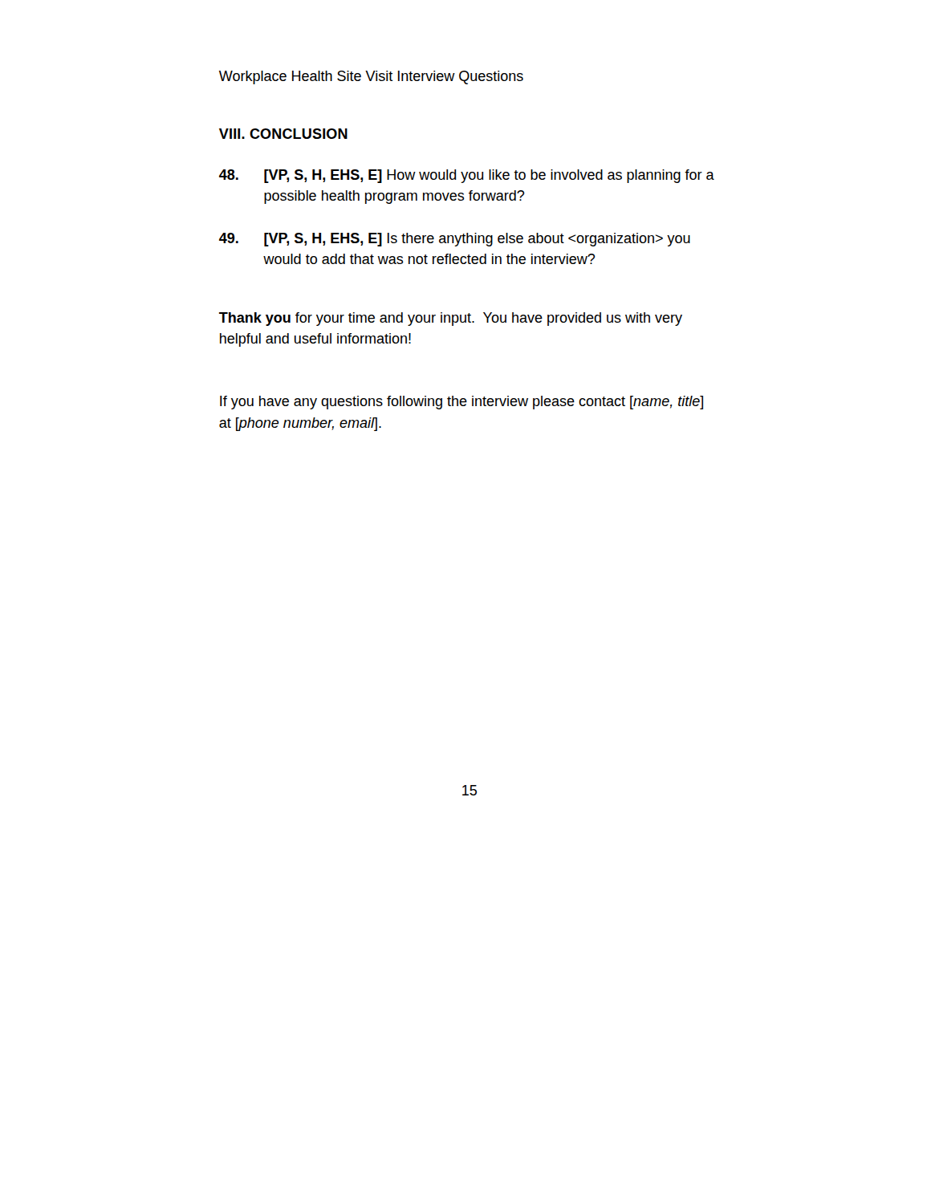Workplace Health Site Visit Interview Questions
VIII. CONCLUSION
48. [VP, S, H, EHS, E] How would you like to be involved as planning for a possible health program moves forward?
49. [VP, S, H, EHS, E] Is there anything else about <organization> you would to add that was not reflected in the interview?
Thank you for your time and your input. You have provided us with very helpful and useful information!
If you have any questions following the interview please contact [name, title] at [phone number, email].
15